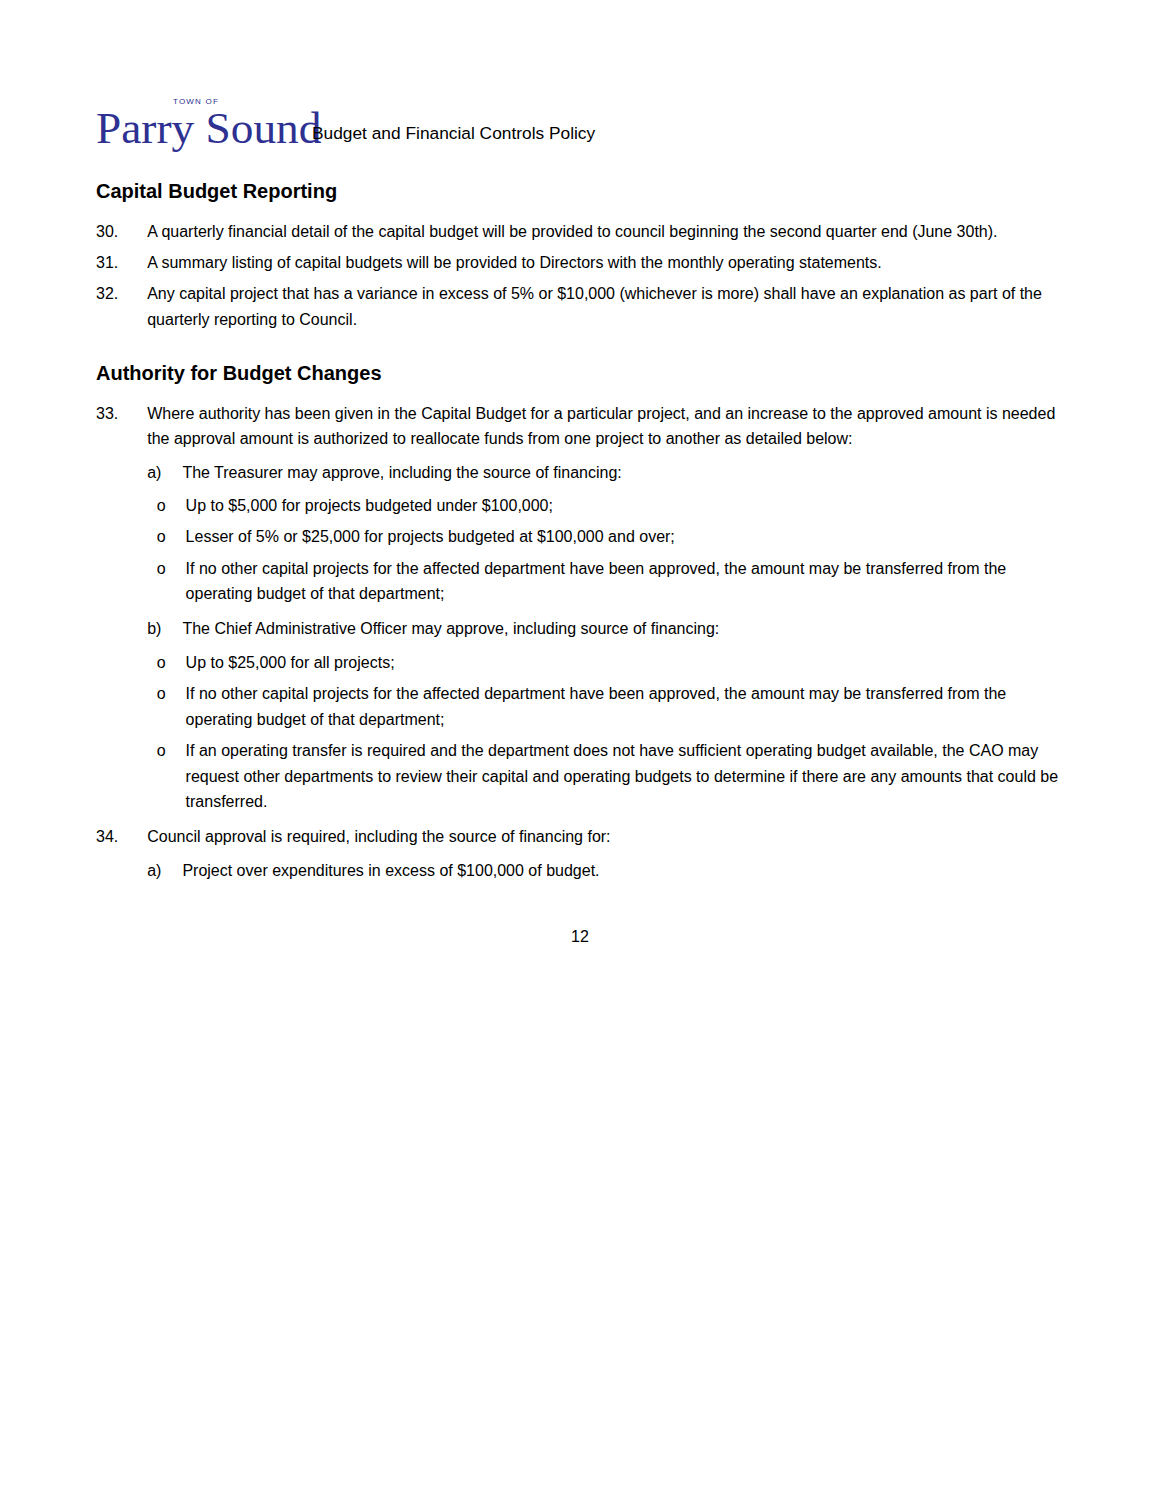TOWN OF
Parry Sound
Budget and Financial Controls Policy
Capital Budget Reporting
30. A quarterly financial detail of the capital budget will be provided to council beginning the second quarter end (June 30th).
31. A summary listing of capital budgets will be provided to Directors with the monthly operating statements.
32. Any capital project that has a variance in excess of 5% or $10,000 (whichever is more) shall have an explanation as part of the quarterly reporting to Council.
Authority for Budget Changes
33. Where authority has been given in the Capital Budget for a particular project, and an increase to the approved amount is needed the approval amount is authorized to reallocate funds from one project to another as detailed below:
a) The Treasurer may approve, including the source of financing:
o Up to $5,000 for projects budgeted under $100,000;
o Lesser of 5% or $25,000 for projects budgeted at $100,000 and over;
o If no other capital projects for the affected department have been approved, the amount may be transferred from the operating budget of that department;
b) The Chief Administrative Officer may approve, including source of financing:
o Up to $25,000 for all projects;
o If no other capital projects for the affected department have been approved, the amount may be transferred from the operating budget of that department;
o If an operating transfer is required and the department does not have sufficient operating budget available, the CAO may request other departments to review their capital and operating budgets to determine if there are any amounts that could be transferred.
34. Council approval is required, including the source of financing for:
a) Project over expenditures in excess of $100,000 of budget.
12